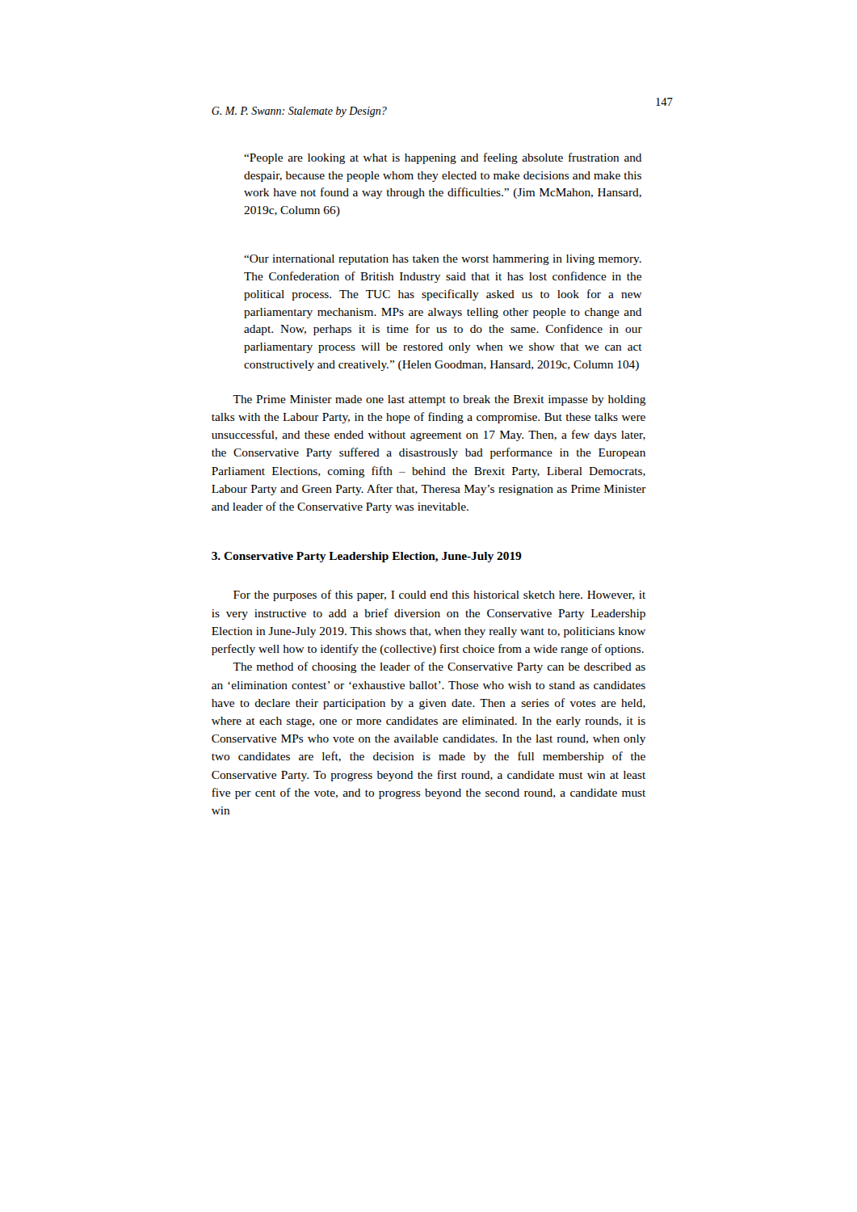G. M. P. Swann: Stalemate by Design? 147
“People are looking at what is happening and feeling absolute frustration and despair, because the people whom they elected to make decisions and make this work have not found a way through the difficulties.” (Jim McMahon, Hansard, 2019c, Column 66)
“Our international reputation has taken the worst hammering in living memory. The Confederation of British Industry said that it has lost confidence in the political process. The TUC has specifically asked us to look for a new parliamentary mechanism. MPs are always telling other people to change and adapt. Now, perhaps it is time for us to do the same. Confidence in our parliamentary process will be restored only when we show that we can act constructively and creatively.” (Helen Goodman, Hansard, 2019c, Column 104)
The Prime Minister made one last attempt to break the Brexit impasse by holding talks with the Labour Party, in the hope of finding a compromise. But these talks were unsuccessful, and these ended without agreement on 17 May. Then, a few days later, the Conservative Party suffered a disastrously bad performance in the European Parliament Elections, coming fifth – behind the Brexit Party, Liberal Democrats, Labour Party and Green Party. After that, Theresa May’s resignation as Prime Minister and leader of the Conservative Party was inevitable.
3. Conservative Party Leadership Election, June-July 2019
For the purposes of this paper, I could end this historical sketch here. However, it is very instructive to add a brief diversion on the Conservative Party Leadership Election in June-July 2019. This shows that, when they really want to, politicians know perfectly well how to identify the (collective) first choice from a wide range of options.
The method of choosing the leader of the Conservative Party can be described as an ‘elimination contest’ or ‘exhaustive ballot’. Those who wish to stand as candidates have to declare their participation by a given date. Then a series of votes are held, where at each stage, one or more candidates are eliminated. In the early rounds, it is Conservative MPs who vote on the available candidates. In the last round, when only two candidates are left, the decision is made by the full membership of the Conservative Party. To progress beyond the first round, a candidate must win at least five per cent of the vote, and to progress beyond the second round, a candidate must win